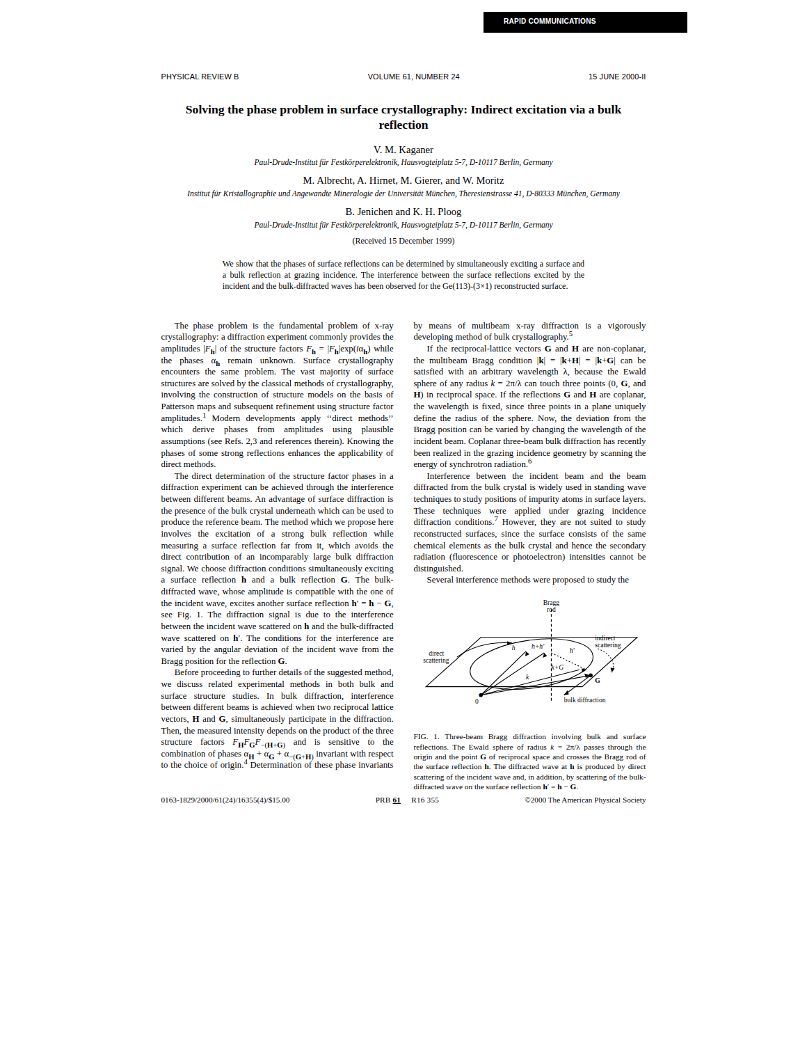RAPID COMMUNICATIONS
PHYSICAL REVIEW B
VOLUME 61, NUMBER 24
15 JUNE 2000-II
Solving the phase problem in surface crystallography: Indirect excitation via a bulk reflection
V. M. Kaganer
Paul-Drude-Institut für Festkörperelektronik, Hausvogteiplatz 5-7, D-10117 Berlin, Germany
M. Albrecht, A. Hirnet, M. Gierer, and W. Moritz
Institut für Kristallographie und Angewandte Mineralogie der Universität München, Theresienstrasse 41, D-80333 München, Germany
B. Jenichen and K. H. Ploog
Paul-Drude-Institut für Festkörperelektronik, Hausvogteiplatz 5-7, D-10117 Berlin, Germany
(Received 15 December 1999)
We show that the phases of surface reflections can be determined by simultaneously exciting a surface and a bulk reflection at grazing incidence. The interference between the surface reflections excited by the incident and the bulk-diffracted waves has been observed for the Ge(113)-(3×1) reconstructed surface.
The phase problem is the fundamental problem of x-ray crystallography: a diffraction experiment commonly provides the amplitudes |Fh| of the structure factors Fh = |Fh|exp(iαh) while the phases αh remain unknown. Surface crystallography encounters the same problem. The vast majority of surface structures are solved by the classical methods of crystallography, involving the construction of structure models on the basis of Patterson maps and subsequent refinement using structure factor amplitudes.1 Modern developments apply ‘‘direct methods’’ which derive phases from amplitudes using plausible assumptions (see Refs. 2,3 and references therein). Knowing the phases of some strong reflections enhances the applicability of direct methods.
The direct determination of the structure factor phases in a diffraction experiment can be achieved through the interference between different beams. An advantage of surface diffraction is the presence of the bulk crystal underneath which can be used to produce the reference beam. The method which we propose here involves the excitation of a strong bulk reflection while measuring a surface reflection far from it, which avoids the direct contribution of an incomparably large bulk diffraction signal. We choose diffraction conditions simultaneously exciting a surface reflection h and a bulk reflection G. The bulk-diffracted wave, whose amplitude is compatible with the one of the incident wave, excites another surface reflection h′ = h − G, see Fig. 1. The diffraction signal is due to the interference between the incident wave scattered on h and the bulk-diffracted wave scattered on h′. The conditions for the interference are varied by the angular deviation of the incident wave from the Bragg position for the reflection G.
Before proceeding to further details of the suggested method, we discuss related experimental methods in both bulk and surface structure studies. In bulk diffraction, interference between different beams is achieved when two reciprocal lattice vectors, H and G, simultaneously participate in the diffraction. Then, the measured intensity depends on the product of the three structure factors FHFGF−(H+G) and is sensitive to the combination of phases αH + αG + α−(G+H) invariant with respect to the choice of origin.4 Determination of these phase invariants by means of multibeam x-ray diffraction is a vigorously developing method of bulk crystallography.5
If the reciprocal-lattice vectors G and H are non-coplanar, the multibeam Bragg condition |k| = |k+H| = |k+G| can be satisfied with an arbitrary wavelength λ, because the Ewald sphere of any radius k = 2π/λ can touch three points (0, G, and H) in reciprocal space. If the reflections G and H are coplanar, the wavelength is fixed, since three points in a plane uniquely define the radius of the sphere. Now, the deviation from the Bragg position can be varied by changing the wavelength of the incident beam. Coplanar three-beam bulk diffraction has recently been realized in the grazing incidence geometry by scanning the energy of synchrotron radiation.6
Interference between the incident beam and the beam diffracted from the bulk crystal is widely used in standing wave techniques to study positions of impurity atoms in surface layers. These techniques were applied under grazing incidence diffraction conditions.7 However, they are not suited to study reconstructed surfaces, since the surface consists of the same chemical elements as the bulk crystal and hence the secondary radiation (fluorescence or photoelectron) intensities cannot be distinguished.
Several interference methods were proposed to study the
Bragg rod indirect scattering direct scattering h h+h' h' k+G k G bulk diffraction 0
FIG. 1. Three-beam Bragg diffraction involving bulk and surface reflections. The Ewald sphere of radius k = 2π/λ passes through the origin and the point G of reciprocal space and crosses the Bragg rod of the surface reflection h. The diffracted wave at h is produced by direct scattering of the incident wave and, in addition, by scattering of the bulk-diffracted wave on the surface reflection h′ = h − G.
0163-1829/2000/61(24)/16355(4)/$15.00
PRB 61 R16 355
©2000 The American Physical Society